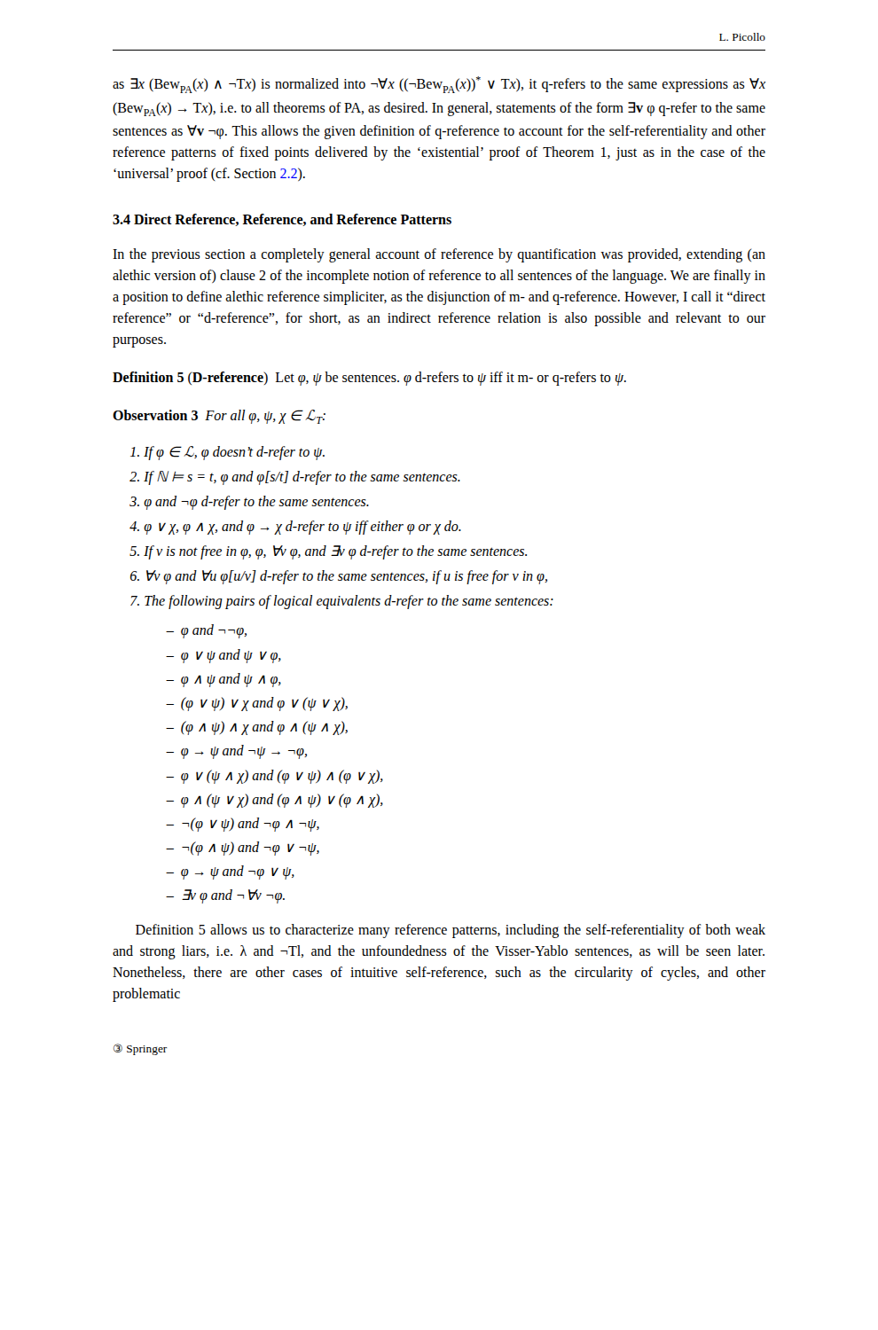L. Picollo
as ∃x (BewPA(x) ∧ ¬Tx) is normalized into ¬∀x ((¬BewPA(x))* ∨ Tx), it q-refers to the same expressions as ∀x (BewPA(x) → Tx), i.e. to all theorems of PA, as desired. In general, statements of the form ∃v φ q-refer to the same sentences as ∀v ¬φ. This allows the given definition of q-reference to account for the self-referentiality and other reference patterns of fixed points delivered by the ‘existential’ proof of Theorem 1, just as in the case of the ‘universal’ proof (cf. Section 2.2).
3.4 Direct Reference, Reference, and Reference Patterns
In the previous section a completely general account of reference by quantification was provided, extending (an alethic version of) clause 2 of the incomplete notion of reference to all sentences of the language. We are finally in a position to define alethic reference simpliciter, as the disjunction of m- and q-reference. However, I call it “direct reference” or “d-reference”, for short, as an indirect reference relation is also possible and relevant to our purposes.
Definition 5 (D-reference) Let φ, ψ be sentences. φ d-refers to ψ iff it m- or q-refers to ψ.
Observation 3 For all φ, ψ, χ ∈ ℒT:
If φ ∈ ℒ, φ doesn’t d-refer to ψ.
If ℕ ⊨ s = t, φ and φ[s/t] d-refer to the same sentences.
φ and ¬φ d-refer to the same sentences.
φ ∨ χ, φ ∧ χ, and φ → χ d-refer to ψ iff either φ or χ do.
If v is not free in φ, φ, ∀v φ, and ∃v φ d-refer to the same sentences.
∀v φ and ∀u φ[u/v] d-refer to the same sentences, if u is free for v in φ,
The following pairs of logical equivalents d-refer to the same sentences:
φ and ¬¬φ,
φ ∨ ψ and ψ ∨ φ,
φ ∧ ψ and ψ ∧ φ,
(φ ∨ ψ) ∨ χ and φ ∨ (ψ ∨ χ),
(φ ∧ ψ) ∧ χ and φ ∧ (ψ ∧ χ),
φ → ψ and ¬ψ → ¬φ,
φ ∨ (ψ ∧ χ) and (φ ∨ ψ) ∧ (φ ∨ χ),
φ ∧ (ψ ∨ χ) and (φ ∧ ψ) ∨ (φ ∧ χ),
¬(φ ∨ ψ) and ¬φ ∧ ¬ψ,
¬(φ ∧ ψ) and ¬φ ∨ ¬ψ,
φ → ψ and ¬φ ∨ ψ,
∃v φ and ¬∀v ¬φ.
Definition 5 allows us to characterize many reference patterns, including the self-referentiality of both weak and strong liars, i.e. λ and ¬Tl, and the unfoundedness of the Visser-Yablo sentences, as will be seen later. Nonetheless, there are other cases of intuitive self-reference, such as the circularity of cycles, and other problematic
③ Springer